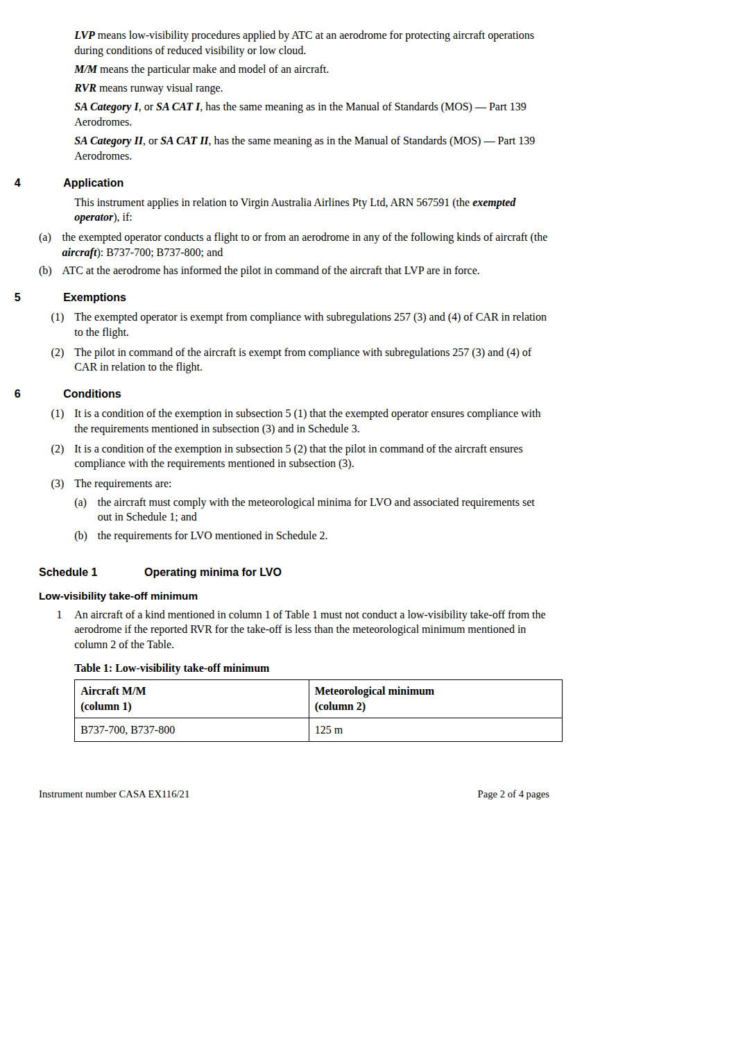LVP means low-visibility procedures applied by ATC at an aerodrome for protecting aircraft operations during conditions of reduced visibility or low cloud.
M/M means the particular make and model of an aircraft.
RVR means runway visual range.
SA Category I, or SA CAT I, has the same meaning as in the Manual of Standards (MOS) — Part 139 Aerodromes.
SA Category II, or SA CAT II, has the same meaning as in the Manual of Standards (MOS) — Part 139 Aerodromes.
4 Application
This instrument applies in relation to Virgin Australia Airlines Pty Ltd, ARN 567591 (the exempted operator), if:
(a) the exempted operator conducts a flight to or from an aerodrome in any of the following kinds of aircraft (the aircraft): B737-700; B737-800; and
(b) ATC at the aerodrome has informed the pilot in command of the aircraft that LVP are in force.
5 Exemptions
(1) The exempted operator is exempt from compliance with subregulations 257 (3) and (4) of CAR in relation to the flight.
(2) The pilot in command of the aircraft is exempt from compliance with subregulations 257 (3) and (4) of CAR in relation to the flight.
6 Conditions
(1) It is a condition of the exemption in subsection 5 (1) that the exempted operator ensures compliance with the requirements mentioned in subsection (3) and in Schedule 3.
(2) It is a condition of the exemption in subsection 5 (2) that the pilot in command of the aircraft ensures compliance with the requirements mentioned in subsection (3).
(3) The requirements are:
(a) the aircraft must comply with the meteorological minima for LVO and associated requirements set out in Schedule 1; and
(b) the requirements for LVO mentioned in Schedule 2.
Schedule 1 Operating minima for LVO
Low-visibility take-off minimum
1 An aircraft of a kind mentioned in column 1 of Table 1 must not conduct a low-visibility take-off from the aerodrome if the reported RVR for the take-off is less than the meteorological minimum mentioned in column 2 of the Table.
Table 1: Low-visibility take-off minimum
| Aircraft M/M (column 1) | Meteorological minimum (column 2) |
| --- | --- |
| B737-700, B737-800 | 125 m |
Instrument number CASA EX116/21 Page 2 of 4 pages